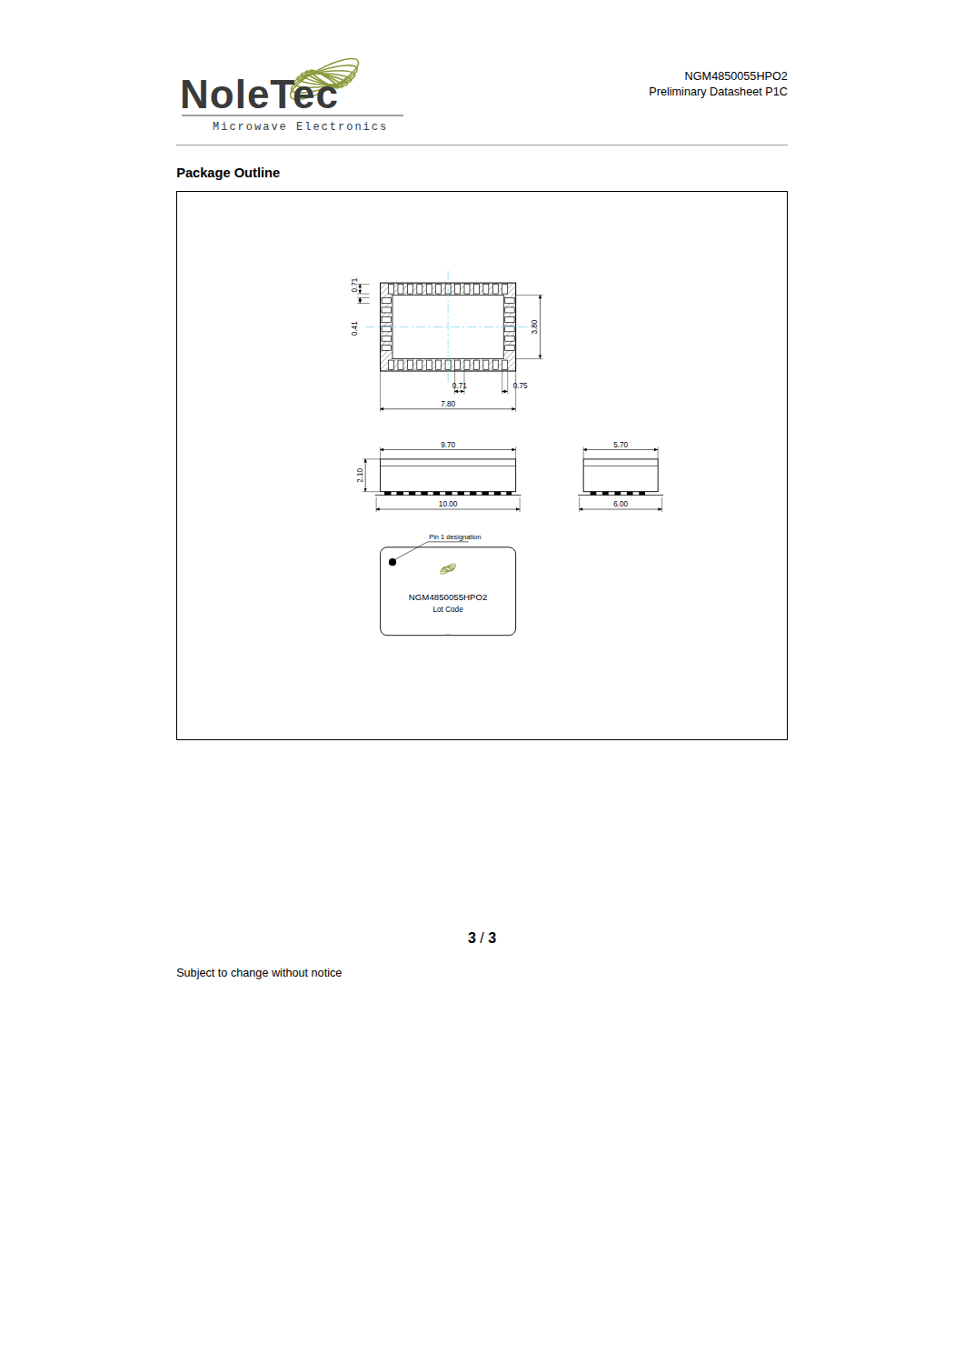NoleTec Microwave Electronics
NGM4850055HPO2
Preliminary Datasheet P1C
Package Outline
0.71 0.41 3.80 0.71 0.75 7.80 9.70 2.10 10.00 5.70 6.00 Pin 1 designation NGM4850055HPO2 Lot Code
3 / 3
Subject to change without notice